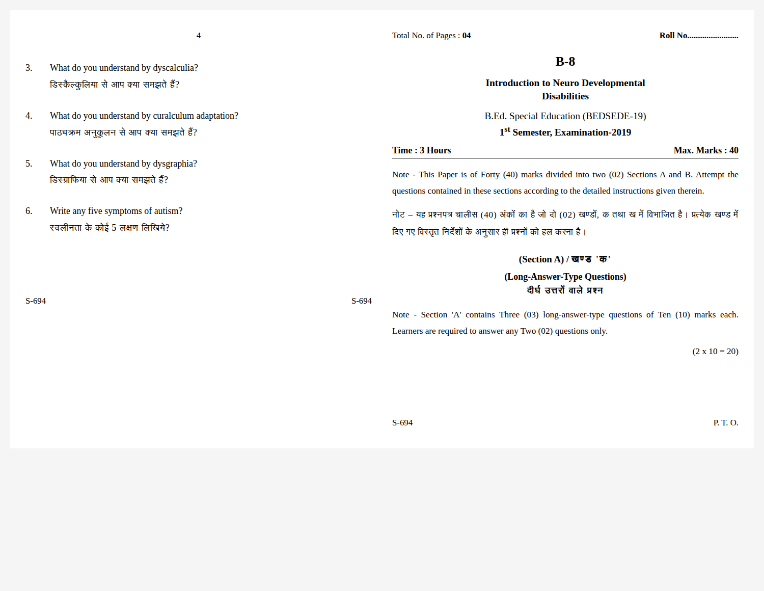4
3. What do you understand by dyscalculia? डिस्कैल्कुलिया से आप क्या समझते हैं?
4. What do you understand by curalculum adaptation? पाठ्यक्रम अनुकूलन से आप क्या समझते हैं?
5. What do you understand by dysgraphia? डिस्ग्राफिया से आप क्या समझते हैं?
6. Write any five symptoms of autism? स्वलीनता के कोई 5 लक्षण लिखिये?
S-694
S-694
Total No. of Pages : 04 Roll No........................
B-8
Introduction to Neuro Developmental
Disabilities
B.Ed. Special Education (BEDSEDE-19)
1st Semester, Examination-2019
Time : 3 Hours Max. Marks : 40
Note - This Paper is of Forty (40) marks divided into two (02) Sections A and B. Attempt the questions contained in these sections according to the detailed instructions given therein.
नोट – यह प्रश्नपत्र चालीस (40) अंकों का है जो दो (02) खण्डों, क तथा ख में विभाजित है। प्रत्येक खण्ड में दिए गए विस्तृत निर्देशों के अनुसार ही प्रश्नों को हल करना है।
(Section A) / खण्ड 'क'
(Long-Answer-Type Questions)
दीर्घ उत्तरों वाले प्रश्न
Note - Section 'A' contains Three (03) long-answer-type questions of Ten (10) marks each. Learners are required to answer any Two (02) questions only.
(2 x 10 = 20)
S-694
P. T. O.